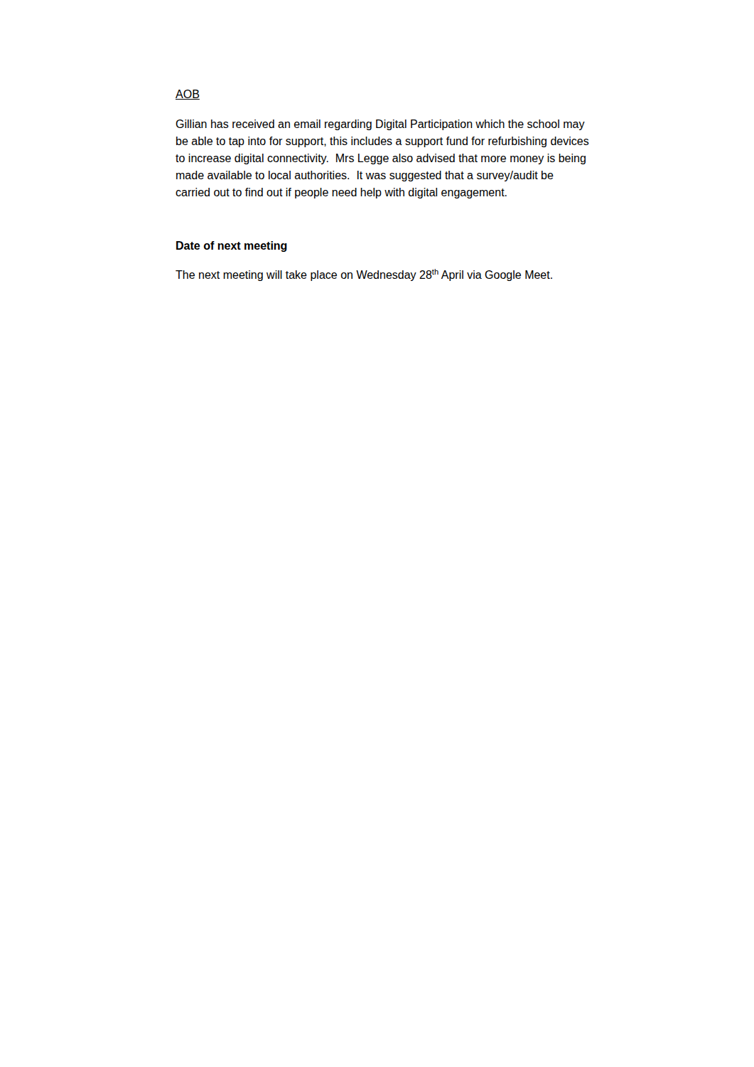AOB
Gillian has received an email regarding Digital Participation which the school may be able to tap into for support, this includes a support fund for refurbishing devices to increase digital connectivity. Mrs Legge also advised that more money is being made available to local authorities. It was suggested that a survey/audit be carried out to find out if people need help with digital engagement.
Date of next meeting
The next meeting will take place on Wednesday 28th April via Google Meet.